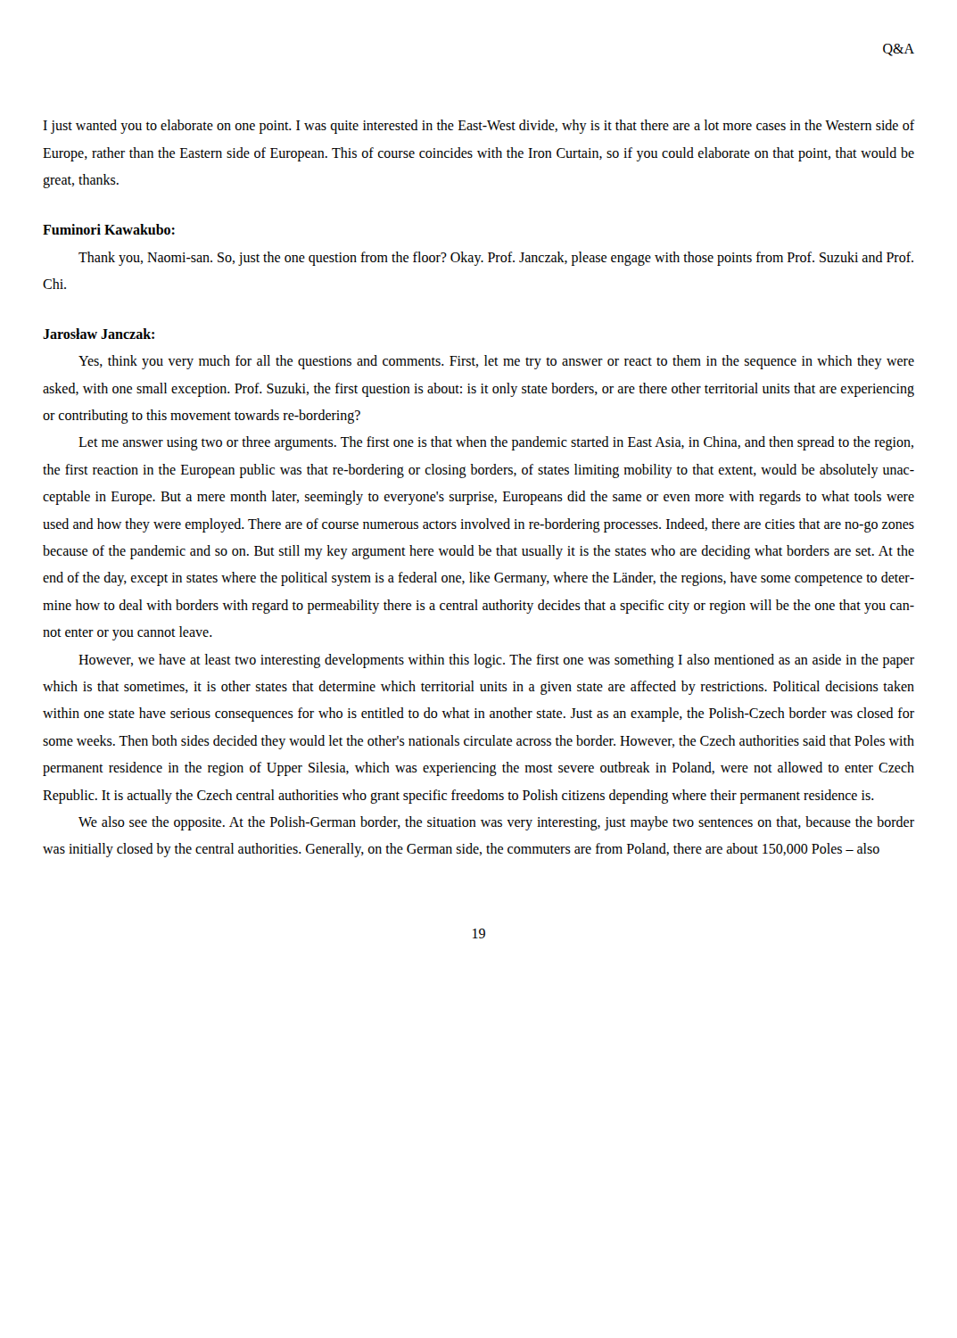Q&A
I just wanted you to elaborate on one point. I was quite interested in the East-West divide, why is it that there are a lot more cases in the Western side of Europe, rather than the Eastern side of European. This of course coincides with the Iron Curtain, so if you could elaborate on that point, that would be great, thanks.
Fuminori Kawakubo:
Thank you, Naomi-san. So, just the one question from the floor? Okay. Prof. Janczak, please engage with those points from Prof. Suzuki and Prof. Chi.
Jarosław Janczak:
Yes, think you very much for all the questions and comments. First, let me try to answer or react to them in the sequence in which they were asked, with one small exception. Prof. Suzuki, the first question is about: is it only state borders, or are there other territorial units that are experiencing or contributing to this movement towards re-bordering?
Let me answer using two or three arguments. The first one is that when the pandemic started in East Asia, in China, and then spread to the region, the first reaction in the European public was that re-bordering or closing borders, of states limiting mobility to that extent, would be absolutely unacceptable in Europe. But a mere month later, seemingly to everyone's surprise, Europeans did the same or even more with regards to what tools were used and how they were employed. There are of course numerous actors involved in re-bordering processes. Indeed, there are cities that are no-go zones because of the pandemic and so on. But still my key argument here would be that usually it is the states who are deciding what borders are set. At the end of the day, except in states where the political system is a federal one, like Germany, where the Länder, the regions, have some competence to determine how to deal with borders with regard to permeability there is a central authority decides that a specific city or region will be the one that you cannot enter or you cannot leave.
However, we have at least two interesting developments within this logic. The first one was something I also mentioned as an aside in the paper which is that sometimes, it is other states that determine which territorial units in a given state are affected by restrictions. Political decisions taken within one state have serious consequences for who is entitled to do what in another state. Just as an example, the Polish-Czech border was closed for some weeks. Then both sides decided they would let the other's nationals circulate across the border. However, the Czech authorities said that Poles with permanent residence in the region of Upper Silesia, which was experiencing the most severe outbreak in Poland, were not allowed to enter Czech Republic. It is actually the Czech central authorities who grant specific freedoms to Polish citizens depending where their permanent residence is.
We also see the opposite. At the Polish-German border, the situation was very interesting, just maybe two sentences on that, because the border was initially closed by the central authorities. Generally, on the German side, the commuters are from Poland, there are about 150,000 Poles – also
19